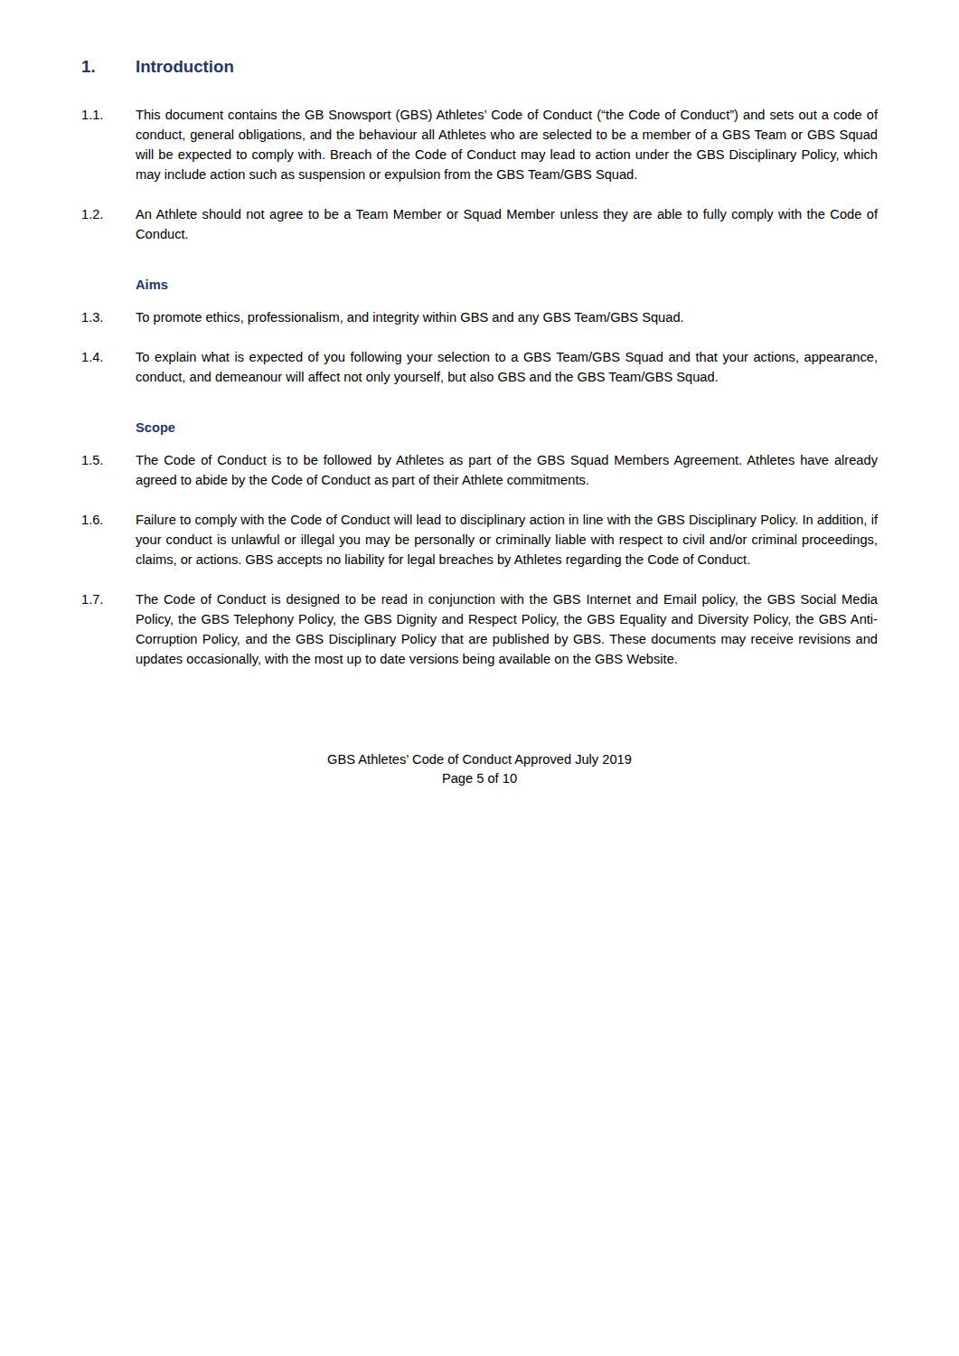1. Introduction
1.1. This document contains the GB Snowsport (GBS) Athletes’ Code of Conduct (“the Code of Conduct”) and sets out a code of conduct, general obligations, and the behaviour all Athletes who are selected to be a member of a GBS Team or GBS Squad will be expected to comply with. Breach of the Code of Conduct may lead to action under the GBS Disciplinary Policy, which may include action such as suspension or expulsion from the GBS Team/GBS Squad.
1.2. An Athlete should not agree to be a Team Member or Squad Member unless they are able to fully comply with the Code of Conduct.
Aims
1.3. To promote ethics, professionalism, and integrity within GBS and any GBS Team/GBS Squad.
1.4. To explain what is expected of you following your selection to a GBS Team/GBS Squad and that your actions, appearance, conduct, and demeanour will affect not only yourself, but also GBS and the GBS Team/GBS Squad.
Scope
1.5. The Code of Conduct is to be followed by Athletes as part of the GBS Squad Members Agreement. Athletes have already agreed to abide by the Code of Conduct as part of their Athlete commitments.
1.6. Failure to comply with the Code of Conduct will lead to disciplinary action in line with the GBS Disciplinary Policy. In addition, if your conduct is unlawful or illegal you may be personally or criminally liable with respect to civil and/or criminal proceedings, claims, or actions. GBS accepts no liability for legal breaches by Athletes regarding the Code of Conduct.
1.7. The Code of Conduct is designed to be read in conjunction with the GBS Internet and Email policy, the GBS Social Media Policy, the GBS Telephony Policy, the GBS Dignity and Respect Policy, the GBS Equality and Diversity Policy, the GBS Anti-Corruption Policy, and the GBS Disciplinary Policy that are published by GBS. These documents may receive revisions and updates occasionally, with the most up to date versions being available on the GBS Website.
GBS Athletes’ Code of Conduct Approved July 2019
Page 5 of 10